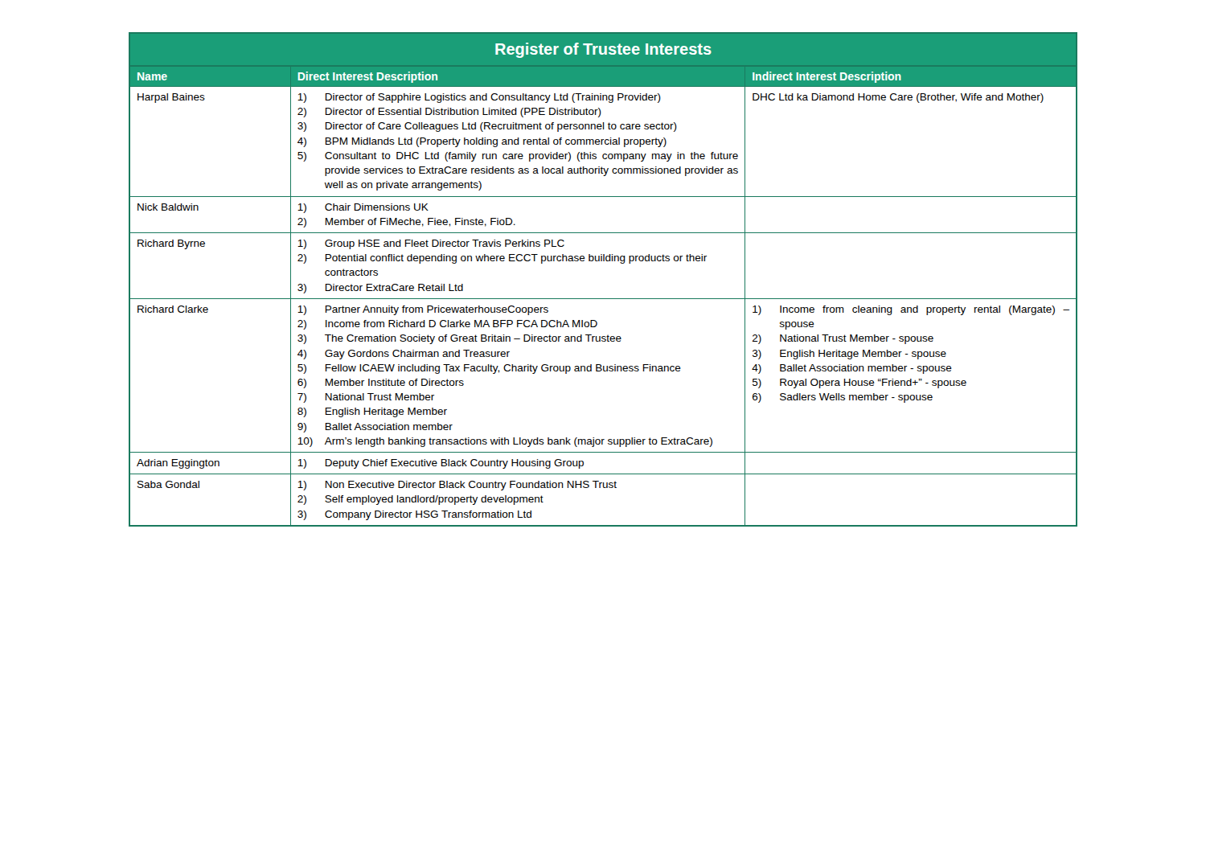Register of Trustee Interests
| Name | Direct Interest Description | Indirect Interest Description |
| --- | --- | --- |
| Harpal Baines | Director of Sapphire Logistics and Consultancy Ltd (Training Provider) Director of Essential Distribution Limited (PPE Distributor) Director of Care Colleagues Ltd (Recruitment of personnel to care sector) BPM Midlands Ltd (Property holding and rental of commercial property) Consultant to DHC Ltd (family run care provider) (this company may in the future provide services to ExtraCare residents as a local authority commissioned provider as well as on private arrangements) | DHC Ltd ka Diamond Home Care (Brother, Wife and Mother) |
| Nick Baldwin | Chair Dimensions UK Member of FiMeche, Fiee, Finste, FioD. | |
| Richard Byrne | Group HSE and Fleet Director Travis Perkins PLC Potential conflict depending on where ECCT purchase building products or their contractors Director ExtraCare Retail Ltd | |
| Richard Clarke | Partner Annuity from PricewaterhouseCoopers Income from Richard D Clarke MA BFP FCA DChA MIoD The Cremation Society of Great Britain – Director and Trustee Gay Gordons Chairman and Treasurer Fellow ICAEW including Tax Faculty, Charity Group and Business Finance Member Institute of Directors National Trust Member English Heritage Member Ballet Association member Arm’s length banking transactions with Lloyds bank (major supplier to ExtraCare) | Income from cleaning and property rental (Margate) – spouse National Trust Member - spouse English Heritage Member - spouse Ballet Association member - spouse Royal Opera House “Friend+” - spouse Sadlers Wells member - spouse |
| Adrian Eggington | Deputy Chief Executive Black Country Housing Group | |
| Saba Gondal | Non Executive Director Black Country Foundation NHS Trust Self employed landlord/property development Company Director HSG Transformation Ltd | |